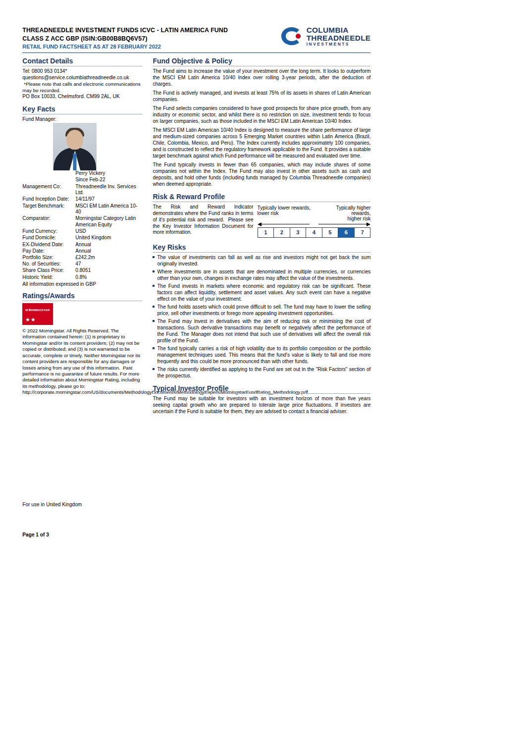THREADNEEDLE INVESTMENT FUNDS ICVC - LATIN AMERICA FUND
CLASS Z ACC GBP (ISIN:GB00B8BQ6V57)
RETAIL FUND FACTSHEET AS AT 28 FEBRUARY 2022
COLUMBIA
THREADNEEDLE
INVESTMENTS
Contact Details
Tel: 0800 953 0134*
questions@service.columbiathreadneedle.co.uk
*Please note that calls and electronic communications may be recorded.
PO Box 10033, Chelmsford. CM99 2AL, UK
Key Facts
Fund Manager:
| | Perry Vickery |
| | Since Feb-22 |
| Management Co: | Threadneedle Inv. Services Ltd. |
| Fund Inception Date: | 14/11/97 |
| Target Benchmark: | MSCI EM Latin America 10-40 |
| Comparator: | Morningstar Category Latin American Equity |
| Fund Currency: | USD |
| Fund Domicile: | United Kingdom |
| EX-Dividend Date: | Annual |
| Pay Date: | Annual |
| Portfolio Size: | £242.2m |
| No. of Securities: | 47 |
| Share Class Price: | 0.8051 |
| Historic Yield: | 0.8% |
All information expressed in GBP
Ratings/Awards
M★RNINGSTAR
★★
© 2022 Morningstar. All Rights Reserved. The information contained herein: (1) is proprietary to Morningstar and/or its content providers; (2) may not be copied or distributed; and (3) is not warranted to be accurate, complete or timely. Neither Morningstar nor its content providers are responsible for any damages or losses arising from any use of this information. Past performance is no guarantee of future results. For more detailed information about Morningstar Rating, including its methodology, please go to: http://corporate.morningstar.com/US/documents/MethodologyDocuments/MethodologyPapers/MorningstarFundRating_Methodology.pdf
Fund Objective & Policy
The Fund aims to increase the value of your investment over the long term. It looks to outperform the MSCI EM Latin America 10/40 Index over rolling 3-year periods, after the deduction of charges.
The Fund is actively managed, and invests at least 75% of its assets in shares of Latin American companies.
The Fund selects companies considered to have good prospects for share price growth, from any industry or economic sector, and whilst there is no restriction on size, investment tends to focus on larger companies, such as those included in the MSCI EM Latin American 10/40 Index.
The MSCI EM Latin American 10/40 Index is designed to measure the share performance of large and medium-sized companies across 5 Emerging Market countries within Latin America (Brazil, Chile, Colombia, Mexico, and Peru). The Index currently includes approximately 100 companies, and is constructed to reflect the regulatory framework applicable to the Fund. It provides a suitable target benchmark against which Fund performance will be measured and evaluated over time.
The Fund typically invests in fewer than 65 companies, which may include shares of some companies not within the Index. The Fund may also invest in other assets such as cash and deposits, and hold other funds (including funds managed by Columbia Threadneedle companies) when deemed appropriate.
Risk & Reward Profile
The Risk and Reward Indicator demonstrates where the Fund ranks in terms of it's potential risk and reward. Please see the Key Investor Information Document for more information.
Typically lower rewards,
lower risk
Typically higher rewards,
higher risk
| 1 | 2 | 3 | 4 | 5 | 6 | 7 |
Key Risks
The value of investments can fall as well as rise and investors might not get back the sum originally invested.
Where investments are in assets that are denominated in multiple currencies, or currencies other than your own, changes in exchange rates may affect the value of the investments.
The Fund invests in markets where economic and regulatory risk can be significant. These factors can affect liquidity, settlement and asset values. Any such event can have a negative effect on the value of your investment.
The fund holds assets which could prove difficult to sell. The fund may have to lower the selling price, sell other investments or forego more appealing investment opportunities.
The Fund may invest in derivatives with the aim of reducing risk or minimising the cost of transactions. Such derivative transactions may benefit or negatively affect the performance of the Fund. The Manager does not intend that such use of derivatives will affect the overall risk profile of the Fund.
The fund typically carries a risk of high volatility due to its portfolio composition or the portfolio management techniques used. This means that the fund's value is likely to fall and rise more frequently and this could be more pronounced than with other funds.
The risks currently identified as applying to the Fund are set out in the "Risk Factors" section of the prospectus.
Typical Investor Profile
The Fund may be suitable for investors with an investment horizon of more than five years seeking capital growth who are prepared to tolerate large price fluctuations. If investors are uncertain if the Fund is suitable for them, they are advised to contact a financial adviser.
For use in United Kingdom
Page 1 of 3